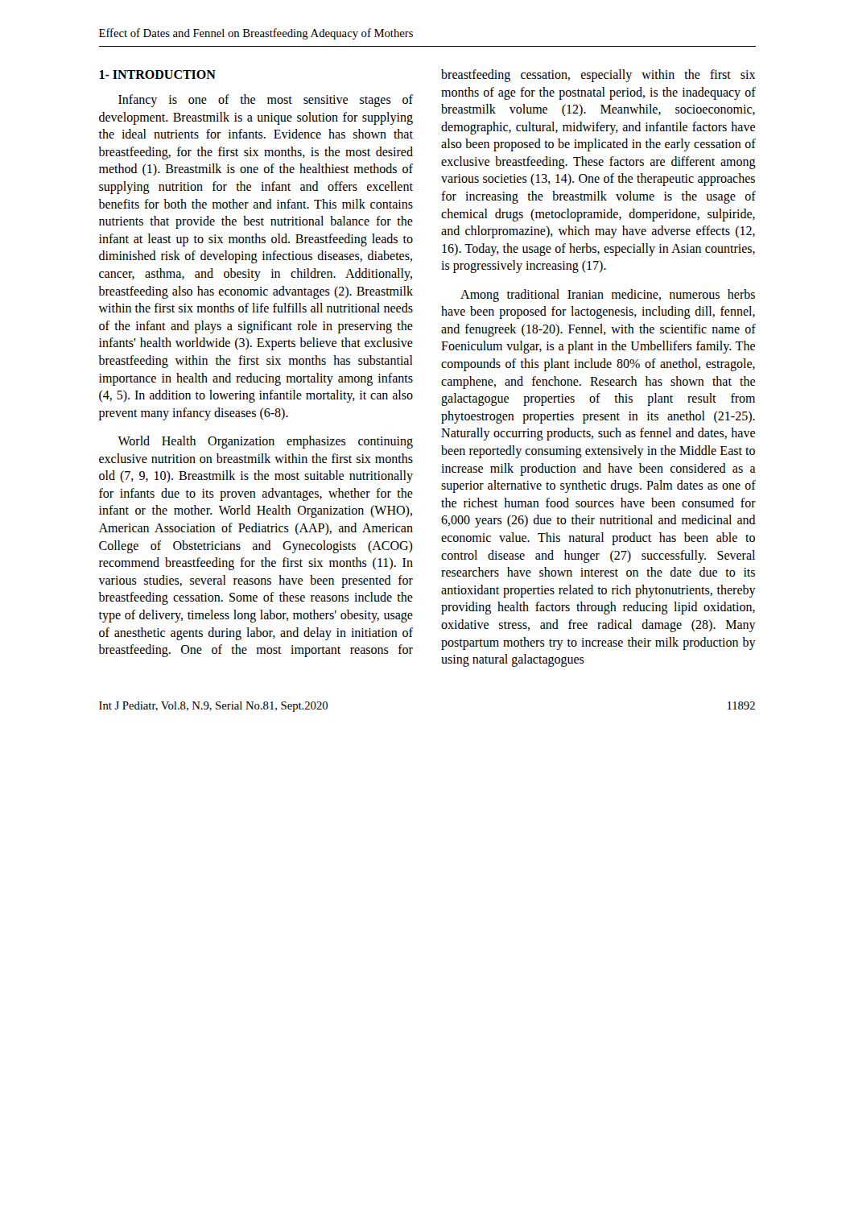Effect of Dates and Fennel on Breastfeeding Adequacy of Mothers
1- INTRODUCTION
Infancy is one of the most sensitive stages of development. Breastmilk is a unique solution for supplying the ideal nutrients for infants. Evidence has shown that breastfeeding, for the first six months, is the most desired method (1). Breastmilk is one of the healthiest methods of supplying nutrition for the infant and offers excellent benefits for both the mother and infant. This milk contains nutrients that provide the best nutritional balance for the infant at least up to six months old. Breastfeeding leads to diminished risk of developing infectious diseases, diabetes, cancer, asthma, and obesity in children. Additionally, breastfeeding also has economic advantages (2). Breastmilk within the first six months of life fulfills all nutritional needs of the infant and plays a significant role in preserving the infants' health worldwide (3). Experts believe that exclusive breastfeeding within the first six months has substantial importance in health and reducing mortality among infants (4, 5). In addition to lowering infantile mortality, it can also prevent many infancy diseases (6-8).
World Health Organization emphasizes continuing exclusive nutrition on breastmilk within the first six months old (7, 9, 10). Breastmilk is the most suitable nutritionally for infants due to its proven advantages, whether for the infant or the mother. World Health Organization (WHO), American Association of Pediatrics (AAP), and American College of Obstetricians and Gynecologists (ACOG) recommend breastfeeding for the first six months (11). In various studies, several reasons have been presented for breastfeeding cessation. Some of these reasons include the type of delivery, timeless long labor, mothers' obesity, usage of anesthetic agents during labor, and delay in initiation of breastfeeding. One of the most important reasons for breastfeeding cessation, especially within the first six months of age for the postnatal period, is the inadequacy of breastmilk volume (12). Meanwhile, socioeconomic, demographic, cultural, midwifery, and infantile factors have also been proposed to be implicated in the early cessation of exclusive breastfeeding. These factors are different among various societies (13, 14). One of the therapeutic approaches for increasing the breastmilk volume is the usage of chemical drugs (metoclopramide, domperidone, sulpiride, and chlorpromazine), which may have adverse effects (12, 16). Today, the usage of herbs, especially in Asian countries, is progressively increasing (17).
Among traditional Iranian medicine, numerous herbs have been proposed for lactogenesis, including dill, fennel, and fenugreek (18-20). Fennel, with the scientific name of Foeniculum vulgar, is a plant in the Umbellifers family. The compounds of this plant include 80% of anethol, estragole, camphene, and fenchone. Research has shown that the galactagogue properties of this plant result from phytoestrogen properties present in its anethol (21-25). Naturally occurring products, such as fennel and dates, have been reportedly consuming extensively in the Middle East to increase milk production and have been considered as a superior alternative to synthetic drugs. Palm dates as one of the richest human food sources have been consumed for 6,000 years (26) due to their nutritional and medicinal and economic value. This natural product has been able to control disease and hunger (27) successfully. Several researchers have shown interest on the date due to its antioxidant properties related to rich phytonutrients, thereby providing health factors through reducing lipid oxidation, oxidative stress, and free radical damage (28). Many postpartum mothers try to increase their milk production by using natural galactagogues
Int J Pediatr, Vol.8, N.9, Serial No.81, Sept.2020 11892